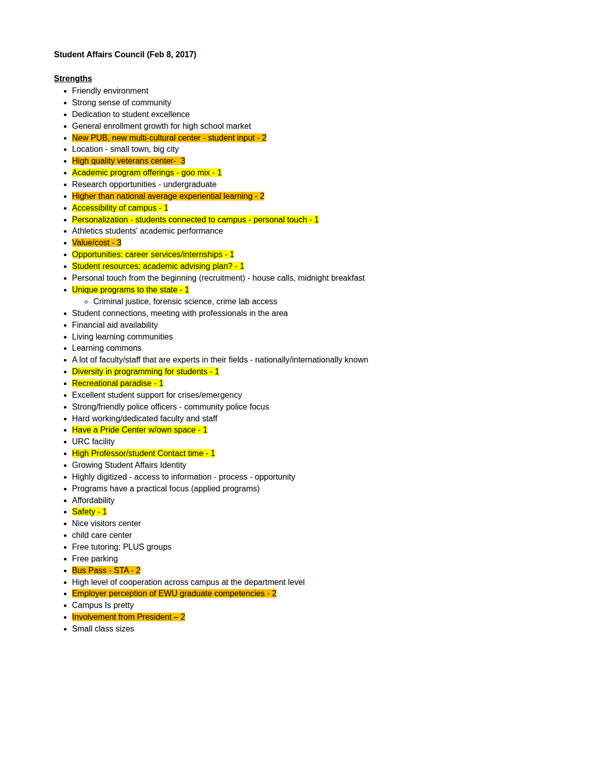Student Affairs Council (Feb 8, 2017)
Strengths
Friendly environment
Strong sense of community
Dedication to student excellence
General enrollment growth for high school market
New PUB, new multi-cultural center - student input - 2
Location - small town, big city
High quality veterans center- 3
Academic program offerings - goo mix - 1
Research opportunities - undergraduate
Higher than national average experiential learning - 2
Accessibility of campus - 1
Personalization - students connected to campus - personal touch - 1
Athletics students' academic performance
Value/cost - 3
Opportunities: career services/internships - 1
Student resources; academic advising plan? - 1
Personal touch from the beginning (recruitment) - house calls, midnight breakfast
Unique programs to the state - 1
Criminal justice, forensic science, crime lab access
Student connections, meeting with professionals in the area
Financial aid availability
Living learning communities
Learning commons
A lot of faculty/staff that are experts in their fields - nationally/internationally known
Diversity in programming for students - 1
Recreational paradise - 1
Excellent student support for crises/emergency
Strong/friendly police officers - community police focus
Hard working/dedicated faculty and staff
Have a Pride Center w/own space - 1
URC facility
High Professor/student Contact time - 1
Growing Student Affairs Identity
Highly digitized - access to information - process - opportunity
Programs have a practical focus (applied programs)
Affordability
Safety - 1
Nice visitors center
child care center
Free tutoring; PLUS groups
Free parking
Bus Pass - STA - 2
High level of cooperation across campus at the department level
Employer perception of EWU graduate competencies - 2
Campus Is pretty
Involvement from President – 2
Small class sizes